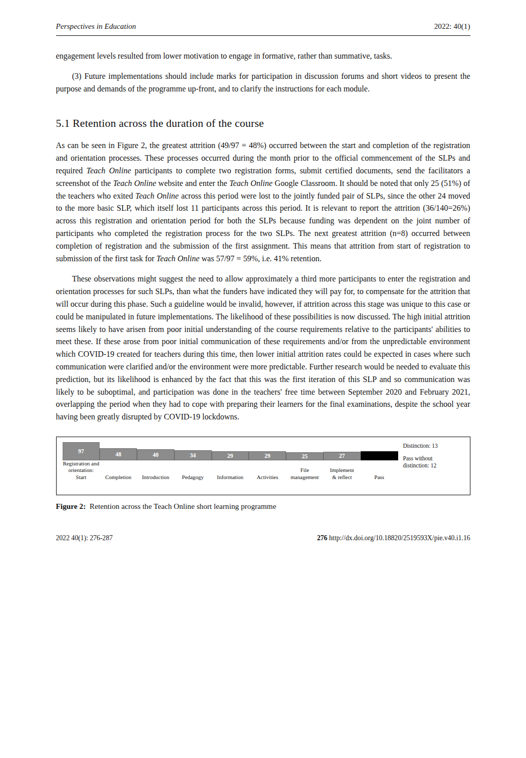Perspectives in Education 2022: 40(1)
engagement levels resulted from lower motivation to engage in formative, rather than summative, tasks.
(3) Future implementations should include marks for participation in discussion forums and short videos to present the purpose and demands of the programme up-front, and to clarify the instructions for each module.
5.1 Retention across the duration of the course
As can be seen in Figure 2, the greatest attrition (49/97 = 48%) occurred between the start and completion of the registration and orientation processes. These processes occurred during the month prior to the official commencement of the SLPs and required Teach Online participants to complete two registration forms, submit certified documents, send the facilitators a screenshot of the Teach Online website and enter the Teach Online Google Classroom. It should be noted that only 25 (51%) of the teachers who exited Teach Online across this period were lost to the jointly funded pair of SLPs, since the other 24 moved to the more basic SLP, which itself lost 11 participants across this period. It is relevant to report the attrition (36/140=26%) across this registration and orientation period for both the SLPs because funding was dependent on the joint number of participants who completed the registration process for the two SLPs. The next greatest attrition (n=8) occurred between completion of registration and the submission of the first assignment. This means that attrition from start of registration to submission of the first task for Teach Online was 57/97 = 59%, i.e. 41% retention.
These observations might suggest the need to allow approximately a third more participants to enter the registration and orientation processes for such SLPs, than what the funders have indicated they will pay for, to compensate for the attrition that will occur during this phase. Such a guideline would be invalid, however, if attrition across this stage was unique to this case or could be manipulated in future implementations. The likelihood of these possibilities is now discussed. The high initial attrition seems likely to have arisen from poor initial understanding of the course requirements relative to the participants' abilities to meet these. If these arose from poor initial communication of these requirements and/or from the unpredictable environment which COVID-19 created for teachers during this time, then lower initial attrition rates could be expected in cases where such communication were clarified and/or the environment were more predictable. Further research would be needed to evaluate this prediction, but its likelihood is enhanced by the fact that this was the first iteration of this SLP and so communication was likely to be suboptimal, and participation was done in the teachers' free time between September 2020 and February 2021, overlapping the period when they had to cope with preparing their learners for the final examinations, despite the school year having been greatly disrupted by COVID-19 lockdowns.
| 97 | 48 | 40 | 34 | 29 | 29 | 25 | 27 | |
| Registration and orientation: Start | Completion | Introduction | Pedagogy | Information | Activities | File management | Implement & reflect | Pass |
Distinction: 13
Pass without
distinction: 12
Figure 2: Retention across the Teach Online short learning programme
2022 40(1): 276-287 276 http://dx.doi.org/10.18820/2519593X/pie.v40.i1.16